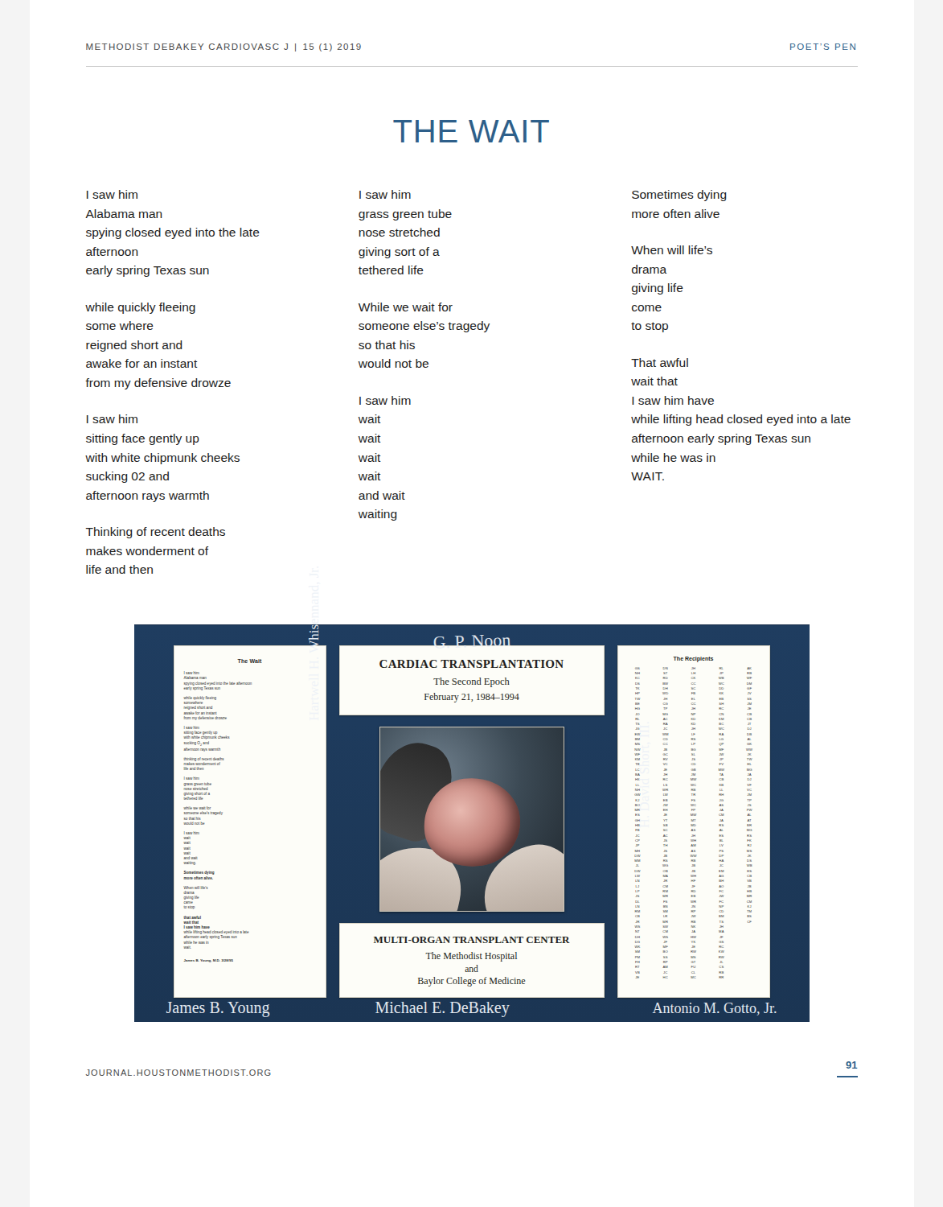METHODIST DEBAKEY CARDIOVASC J|15 (1) 2019
POET’S PEN
THE WAIT
I saw him
Alabama man
spying closed eyed into the late afternoon
early spring Texas sun
while quickly fleeing
some where
reigned short and
awake for an instant
from my defensive drowze
I saw him
sitting face gently up
with white chipmunk cheeks
sucking 02 and
afternoon rays warmth
Thinking of recent deaths
makes wonderment of
life and then
I saw him
grass green tube
nose stretched
giving sort of a
tethered life
While we wait for
someone else’s tragedy
so that his
would not be
I saw him
wait
wait
wait
wait
and wait
waiting
Sometimes dying
more often alive
When will life’s
drama
giving life
come
to stop
That awful
wait that
I saw him have
while lifting head closed eyed into a late afternoon early spring Texas sun
while he was in
WAIT.
G. P. Noon
Hartwell H. Whisennand, Jr.
H. David Short, III.
The Wait
I saw him
Alabama man
spying closed eyed into the late afternoon
early spring Texas sun
while quickly fleeing
somewhere
reigned short and
awake for an instant
from my defensive drowze
I saw him
sitting face gently up
with white chipmunk cheeks
sucking O2 and
afternoon rays warmth
thinking of recent deaths
makes wonderment of
life and then
I saw him
grass green tube
nose stretched
giving short of a
tethered life
while we wait for
someone else’s tragedy
so that his
would not be
I saw him
wait
wait
wait
wait
and wait
waiting.
Sometimes dying
more often alive.
When will life’s
drama
giving life
came
to stop
that awful
wait that
I saw him have
while lifting head closed eyed into a late
afternoon early spring Texas sun
while he was in
wait.
James B. Young, M.D. 3/28/95
CARDIAC TRANSPLANTATION
The Second Epoch
February 21, 1984–1994
MULTI-ORGAN TRANSPLANT CENTER
The Methodist Hospital
and
Baylor College of Medicine
The Recipients
GS DN JH RL AK NH ST LH JP RB KC RD CK WB WF DS BW CC WC DM TK DH SC DD GF HP WD FB KK JV TW JH EL EB SS BE CG CC SH JM HG TP JH RC JE JO MG NP CN CB RL AC KD KM CB TS RA KD BC JT JG JC JH WC DJ EW WM LF RA DB BM CD RS LG AL MS CC LP QP GK NW JB BG MF WW WF GC SL JW JK KM RV JS JP TW TB VC CD FV HL LC JE GB MW MG BA JH JM TA JA HS RC MW CB DJ LL LS WC KB VF NH WR RB LL VC GW LW TR RH JM KJ EB FS JG TP BO JW WC AS JS MR EH FP JA PW ES JE MW CM AL GH YT MT JA AT HB SB MD RS BR FB SC AS AL MG JC AC JH ES RS CP JS WH BL FK JP TH AM LV RJ MH JS AS PS MS DW JB WW DP JK MM RS RB HA DS JL WG JB JC WB DW OB JB EM HS LW MA WH AG CB LN JR HF BH VB LJ CM JF AO JB LP RM RD FC HB JS MR EB JW MR DL FS WR FC CM LN BN JN NP KJ RM SM RP CD TM CB LR JW BM BS JR MR RB TS CF WS SW NK JH NT CM JA MA DH WS HW JF DG JF YK GS WK MF JE RC SM BO RW KW PM SS MS RW FH RP GT JL RT AM FU CS VB JC CL RB JE HC MC RR
James B. Young
Michael E. DeBakey
Antonio M. Gotto, Jr.
JOURNAL.HOUSTONMETHODIST.ORG
91